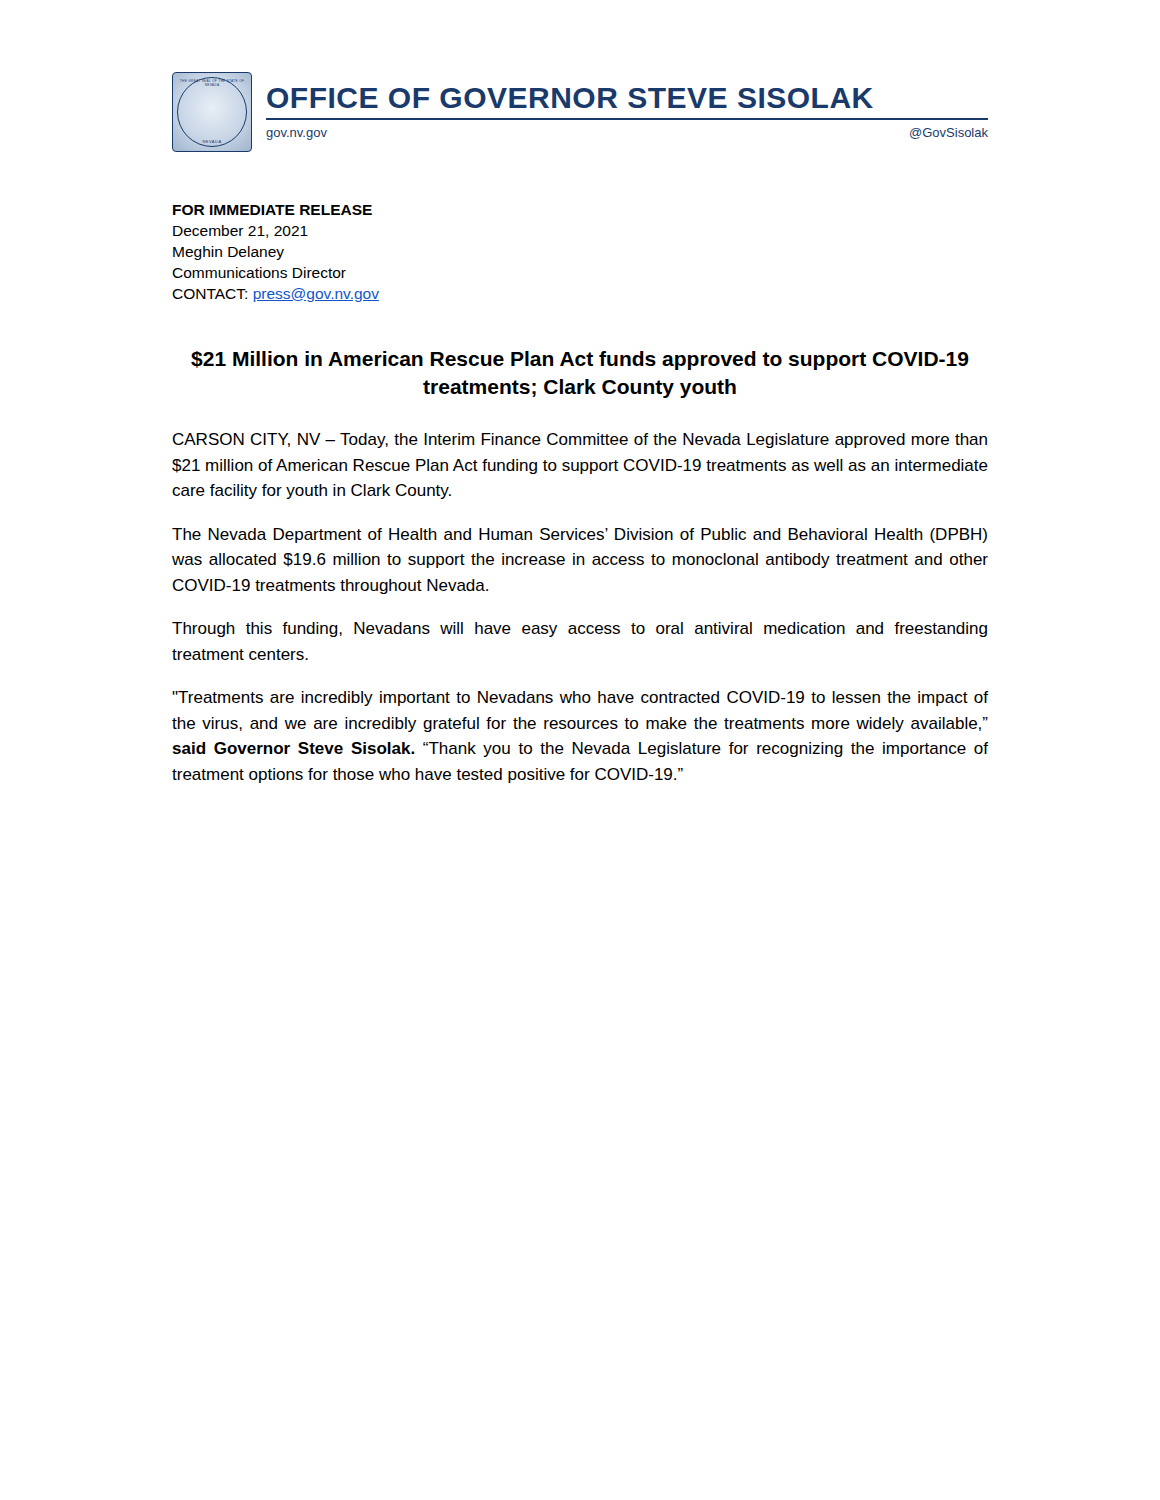OFFICE OF GOVERNOR STEVE SISOLAK
gov.nv.gov @GovSisolak
FOR IMMEDIATE RELEASE
December 21, 2021
Meghin Delaney
Communications Director
CONTACT: press@gov.nv.gov
$21 Million in American Rescue Plan Act funds approved to support COVID-19 treatments; Clark County youth
CARSON CITY, NV – Today, the Interim Finance Committee of the Nevada Legislature approved more than $21 million of American Rescue Plan Act funding to support COVID-19 treatments as well as an intermediate care facility for youth in Clark County.
The Nevada Department of Health and Human Services’ Division of Public and Behavioral Health (DPBH) was allocated $19.6 million to support the increase in access to monoclonal antibody treatment and other COVID-19 treatments throughout Nevada.
Through this funding, Nevadans will have easy access to oral antiviral medication and freestanding treatment centers.
"Treatments are incredibly important to Nevadans who have contracted COVID-19 to lessen the impact of the virus, and we are incredibly grateful for the resources to make the treatments more widely available,” said Governor Steve Sisolak. “Thank you to the Nevada Legislature for recognizing the importance of treatment options for those who have tested positive for COVID-19.”